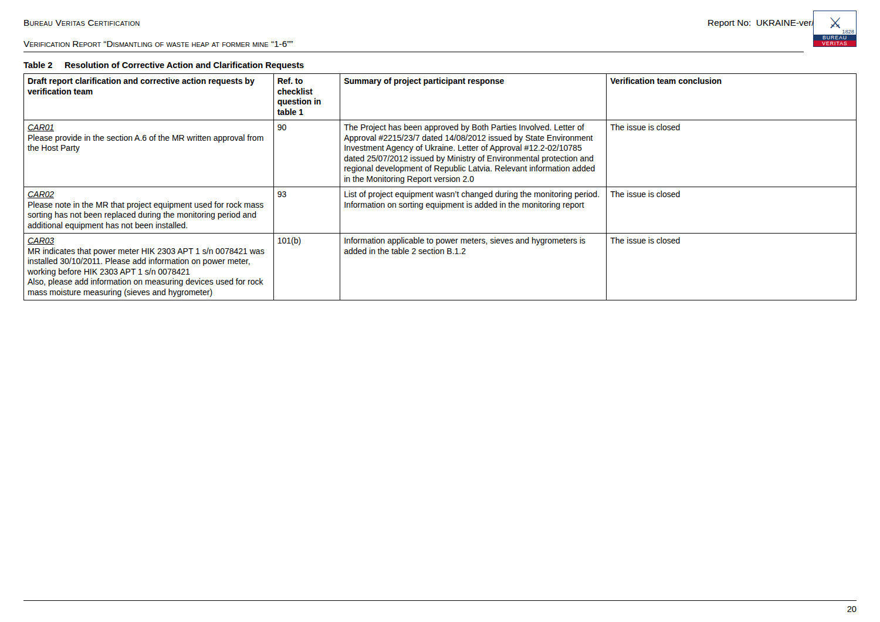Bureau Veritas Certification
Report No: UKRAINE-ver/0591/2012
⚔ 1828
BUREAU
VERITAS
Verification Report “Dismantling of waste heap at former mine “1-6””
Table 2 Resolution of Corrective Action and Clarification Requests
| Draft report clarification and corrective action requests by verification team | Ref. to checklist question in table 1 | Summary of project participant response | Verification team conclusion |
| --- | --- | --- | --- |
| CAR01 Please provide in the section A.6 of the MR written approval from the Host Party | 90 | The Project has been approved by Both Parties Involved. Letter of Approval #2215/23/7 dated 14/08/2012 issued by State Environment Investment Agency of Ukraine. Letter of Approval #12.2-02/10785 dated 25/07/2012 issued by Ministry of Environmental protection and regional development of Republic Latvia. Relevant information added in the Monitoring Report version 2.0 | The issue is closed |
| CAR02 Please note in the MR that project equipment used for rock mass sorting has not been replaced during the monitoring period and additional equipment has not been installed. | 93 | List of project equipment wasn’t changed during the monitoring period. Information on sorting equipment is added in the monitoring report | The issue is closed |
| CAR03 MR indicates that power meter HIK 2303 APT 1 s/n 0078421 was installed 30/10/2011. Please add information on power meter, working before HIK 2303 APT 1 s/n 0078421 Also, please add information on measuring devices used for rock mass moisture measuring (sieves and hygrometer) | 101(b) | Information applicable to power meters, sieves and hygrometers is added in the table 2 section B.1.2 | The issue is closed |
20